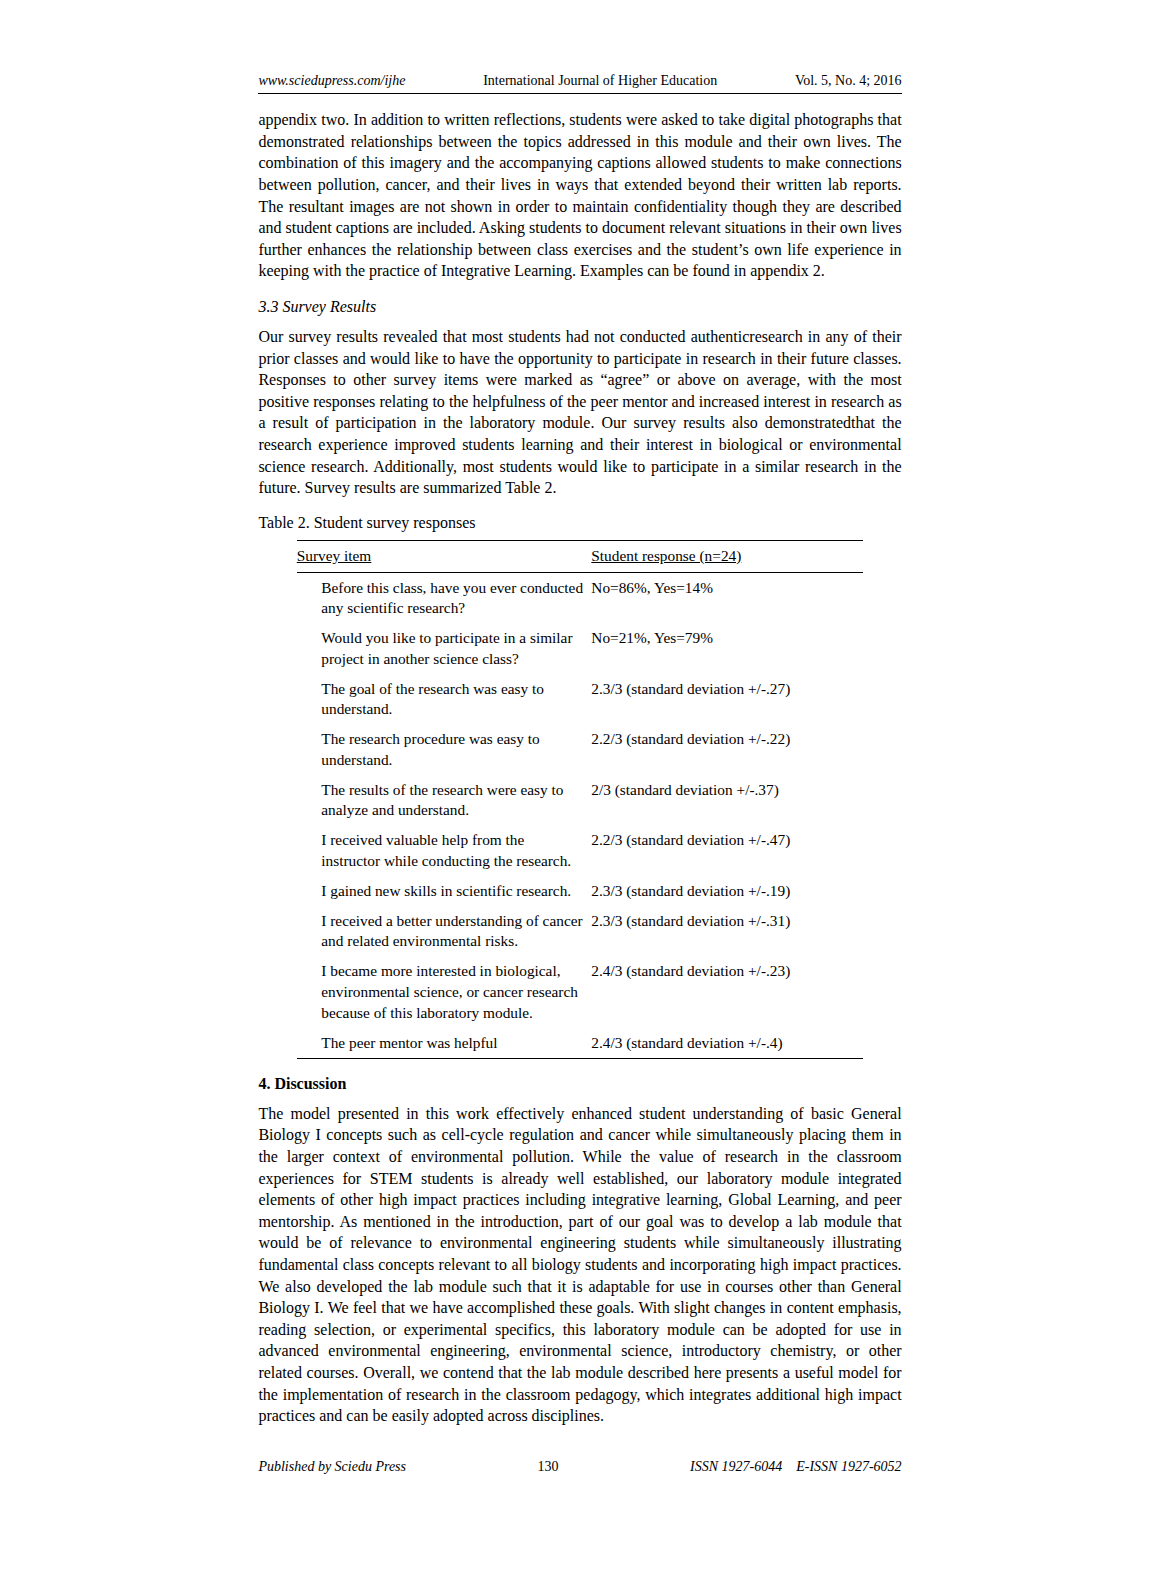www.sciedupress.com/ijhe International Journal of Higher Education Vol. 5, No. 4; 2016
appendix two. In addition to written reflections, students were asked to take digital photographs that demonstrated relationships between the topics addressed in this module and their own lives. The combination of this imagery and the accompanying captions allowed students to make connections between pollution, cancer, and their lives in ways that extended beyond their written lab reports. The resultant images are not shown in order to maintain confidentiality though they are described and student captions are included. Asking students to document relevant situations in their own lives further enhances the relationship between class exercises and the student’s own life experience in keeping with the practice of Integrative Learning. Examples can be found in appendix 2.
3.3 Survey Results
Our survey results revealed that most students had not conducted authenticresearch in any of their prior classes and would like to have the opportunity to participate in research in their future classes. Responses to other survey items were marked as “agree” or above on average, with the most positive responses relating to the helpfulness of the peer mentor and increased interest in research as a result of participation in the laboratory module. Our survey results also demonstratedthat the research experience improved students learning and their interest in biological or environmental science research. Additionally, most students would like to participate in a similar research in the future. Survey results are summarized Table 2.
Table 2. Student survey responses
| Survey item | Student response (n=24) |
| --- | --- |
| Before this class, have you ever conducted any scientific research? | No=86%, Yes=14% |
| Would you like to participate in a similar project in another science class? | No=21%, Yes=79% |
| The goal of the research was easy to understand. | 2.3/3 (standard deviation +/-.27) |
| The research procedure was easy to understand. | 2.2/3 (standard deviation +/-.22) |
| The results of the research were easy to analyze and understand. | 2/3 (standard deviation +/-.37) |
| I received valuable help from the instructor while conducting the research. | 2.2/3 (standard deviation +/-.47) |
| I gained new skills in scientific research. | 2.3/3 (standard deviation +/-.19) |
| I received a better understanding of cancer and related environmental risks. | 2.3/3 (standard deviation +/-.31) |
| I became more interested in biological, environmental science, or cancer research because of this laboratory module. | 2.4/3 (standard deviation +/-.23) |
| The peer mentor was helpful | 2.4/3 (standard deviation +/-.4) |
4. Discussion
The model presented in this work effectively enhanced student understanding of basic General Biology I concepts such as cell-cycle regulation and cancer while simultaneously placing them in the larger context of environmental pollution. While the value of research in the classroom experiences for STEM students is already well established, our laboratory module integrated elements of other high impact practices including integrative learning, Global Learning, and peer mentorship. As mentioned in the introduction, part of our goal was to develop a lab module that would be of relevance to environmental engineering students while simultaneously illustrating fundamental class concepts relevant to all biology students and incorporating high impact practices. We also developed the lab module such that it is adaptable for use in courses other than General Biology I. We feel that we have accomplished these goals. With slight changes in content emphasis, reading selection, or experimental specifics, this laboratory module can be adopted for use in advanced environmental engineering, environmental science, introductory chemistry, or other related courses. Overall, we contend that the lab module described here presents a useful model for the implementation of research in the classroom pedagogy, which integrates additional high impact practices and can be easily adopted across disciplines.
Published by Sciedu Press 130 ISSN 1927-6044 E-ISSN 1927-6052